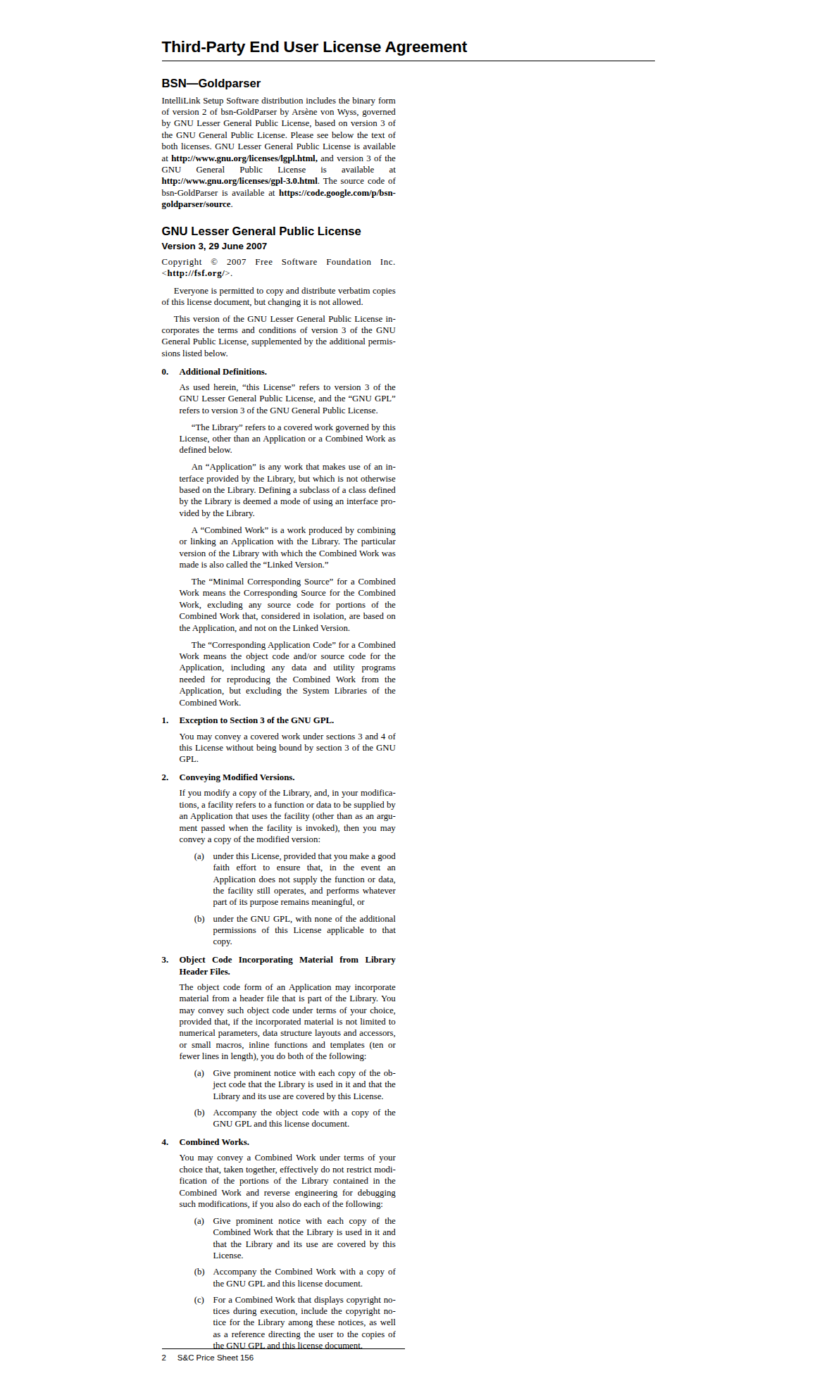Third-Party End User License Agreement
BSN—Goldparser
IntelliLink Setup Software distribution includes the binary form of version 2 of bsn-GoldParser by Arsène von Wyss, governed by GNU Lesser General Public License, based on version 3 of the GNU General Public License. Please see below the text of both licenses. GNU Lesser General Public License is available at http://www.gnu.org/licenses/lgpl.html, and version 3 of the GNU General Public License is available at http://www.gnu.org/licenses/gpl-3.0.html. The source code of bsn-GoldParser is available at https://code.google.com/p/bsn-goldparser/source.
GNU Lesser General Public License
Version 3, 29 June 2007
Copyright © 2007 Free Software Foundation Inc. <http://fsf.org/>.
Everyone is permitted to copy and distribute verbatim copies of this license document, but changing it is not allowed.
This version of the GNU Lesser General Public License incorporates the terms and conditions of version 3 of the GNU General Public License, supplemented by the additional permissions listed below.
0.
Additional Definitions.
As used herein, “this License” refers to version 3 of the GNU Lesser General Public License, and the “GNU GPL” refers to version 3 of the GNU General Public License.
“The Library” refers to a covered work governed by this License, other than an Application or a Combined Work as defined below.
An “Application” is any work that makes use of an interface provided by the Library, but which is not otherwise based on the Library. Defining a subclass of a class defined by the Library is deemed a mode of using an interface provided by the Library.
A “Combined Work” is a work produced by combining or linking an Application with the Library. The particular version of the Library with which the Combined Work was made is also called the “Linked Version.”
The “Minimal Corresponding Source” for a Combined Work means the Corresponding Source for the Combined Work, excluding any source code for portions of the Combined Work that, considered in isolation, are based on the Application, and not on the Linked Version.
The “Corresponding Application Code” for a Combined Work means the object code and/or source code for the Application, including any data and utility programs needed for reproducing the Combined Work from the Application, but excluding the System Libraries of the Combined Work.
1.
Exception to Section 3 of the GNU GPL.
You may convey a covered work under sections 3 and 4 of this License without being bound by section 3 of the GNU GPL.
2.
Conveying Modified Versions.
If you modify a copy of the Library, and, in your modifications, a facility refers to a function or data to be supplied by an Application that uses the facility (other than as an argument passed when the facility is invoked), then you may convey a copy of the modified version:
(a)
under this License, provided that you make a good faith effort to ensure that, in the event an Application does not supply the function or data, the facility still operates, and performs whatever part of its purpose remains meaningful, or
(b)
under the GNU GPL, with none of the additional permissions of this License applicable to that copy.
3.
Object Code Incorporating Material from Library Header Files.
The object code form of an Application may incorporate material from a header file that is part of the Library. You may convey such object code under terms of your choice, provided that, if the incorporated material is not limited to numerical parameters, data structure layouts and accessors, or small macros, inline functions and templates (ten or fewer lines in length), you do both of the following:
(a)
Give prominent notice with each copy of the object code that the Library is used in it and that the Library and its use are covered by this License.
(b)
Accompany the object code with a copy of the GNU GPL and this license document.
4.
Combined Works.
You may convey a Combined Work under terms of your choice that, taken together, effectively do not restrict modification of the portions of the Library contained in the Combined Work and reverse engineering for debugging such modifications, if you also do each of the following:
(a)
Give prominent notice with each copy of the Combined Work that the Library is used in it and that the Library and its use are covered by this License.
(b)
Accompany the Combined Work with a copy of the GNU GPL and this license document.
(c)
For a Combined Work that displays copyright notices during execution, include the copyright notice for the Library among these notices, as well as a reference directing the user to the copies of the GNU GPL and this license document.
2 S&C Price Sheet 156